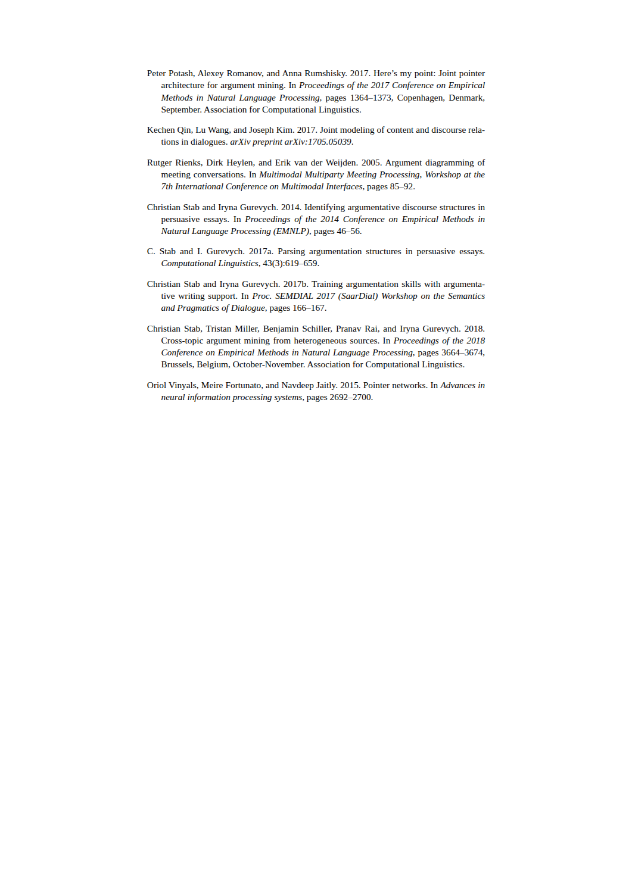Peter Potash, Alexey Romanov, and Anna Rumshisky. 2017. Here’s my point: Joint pointer architecture for argument mining. In Proceedings of the 2017 Conference on Empirical Methods in Natural Language Processing, pages 1364–1373, Copenhagen, Denmark, September. Association for Computational Linguistics.
Kechen Qin, Lu Wang, and Joseph Kim. 2017. Joint modeling of content and discourse relations in dialogues. arXiv preprint arXiv:1705.05039.
Rutger Rienks, Dirk Heylen, and Erik van der Weijden. 2005. Argument diagramming of meeting conversations. In Multimodal Multiparty Meeting Processing, Workshop at the 7th International Conference on Multimodal Interfaces, pages 85–92.
Christian Stab and Iryna Gurevych. 2014. Identifying argumentative discourse structures in persuasive essays. In Proceedings of the 2014 Conference on Empirical Methods in Natural Language Processing (EMNLP), pages 46–56.
C. Stab and I. Gurevych. 2017a. Parsing argumentation structures in persuasive essays. Computational Linguistics, 43(3):619–659.
Christian Stab and Iryna Gurevych. 2017b. Training argumentation skills with argumentative writing support. In Proc. SEMDIAL 2017 (SaarDial) Workshop on the Semantics and Pragmatics of Dialogue, pages 166–167.
Christian Stab, Tristan Miller, Benjamin Schiller, Pranav Rai, and Iryna Gurevych. 2018. Cross-topic argument mining from heterogeneous sources. In Proceedings of the 2018 Conference on Empirical Methods in Natural Language Processing, pages 3664–3674, Brussels, Belgium, October-November. Association for Computational Linguistics.
Oriol Vinyals, Meire Fortunato, and Navdeep Jaitly. 2015. Pointer networks. In Advances in neural information processing systems, pages 2692–2700.